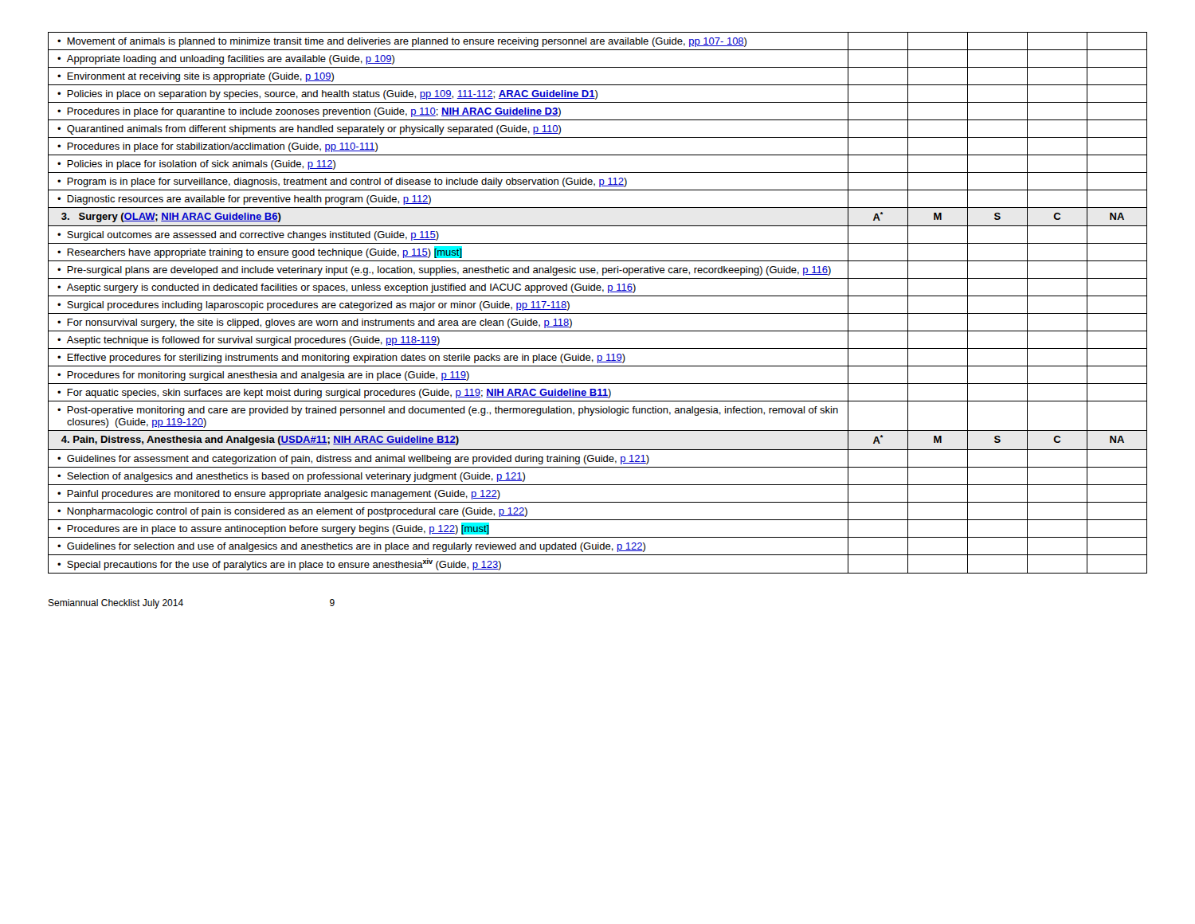| Movement of animals is planned to minimize transit time and deliveries are planned to ensure receiving personnel are available (Guide, pp 107- 108 ) | | | | | |
| Appropriate loading and unloading facilities are available (Guide, p 109 ) | | | | | |
| Environment at receiving site is appropriate (Guide, p 109 ) | | | | | |
| Policies in place on separation by species, source, and health status (Guide, pp 109 , 111-112 ; ARAC Guideline D1 ) | | | | | |
| Procedures in place for quarantine to include zoonoses prevention (Guide, p 110 ; NIH ARAC Guideline D3 ) | | | | | |
| Quarantined animals from different shipments are handled separately or physically separated (Guide, p 110 ) | | | | | |
| Procedures in place for stabilization/acclimation (Guide, pp 110-111 ) | | | | | |
| Policies in place for isolation of sick animals (Guide, p 112 ) | | | | | |
| Program is in place for surveillance, diagnosis, treatment and control of disease to include daily observation (Guide, p 112 ) | | | | | |
| Diagnostic resources are available for preventive health program (Guide, p 112 ) | | | | | |
| 3. Surgery ( OLAW ; NIH ARAC Guideline B6 ) | A * | M | S | C | NA |
| Surgical outcomes are assessed and corrective changes instituted (Guide, p 115 ) | | | | | |
| Researchers have appropriate training to ensure good technique (Guide, p 115 ) [must] | | | | | |
| Pre-surgical plans are developed and include veterinary input (e.g., location, supplies, anesthetic and analgesic use, peri-operative care, recordkeeping) (Guide, p 116 ) | | | | | |
| Aseptic surgery is conducted in dedicated facilities or spaces, unless exception justified and IACUC approved (Guide, p 116 ) | | | | | |
| Surgical procedures including laparoscopic procedures are categorized as major or minor (Guide, pp 117-118 ) | | | | | |
| For nonsurvival surgery, the site is clipped, gloves are worn and instruments and area are clean (Guide, p 118 ) | | | | | |
| Aseptic technique is followed for survival surgical procedures (Guide, pp 118-119 ) | | | | | |
| Effective procedures for sterilizing instruments and monitoring expiration dates on sterile packs are in place (Guide, p 119 ) | | | | | |
| Procedures for monitoring surgical anesthesia and analgesia are in place (Guide, p 119 ) | | | | | |
| For aquatic species, skin surfaces are kept moist during surgical procedures (Guide, p 119 ; NIH ARAC Guideline B11 ) | | | | | |
| Post-operative monitoring and care are provided by trained personnel and documented (e.g., thermoregulation, physiologic function, analgesia, infection, removal of skin closures) (Guide, pp 119-120 ) | | | | | |
| 4. Pain, Distress, Anesthesia and Analgesia ( USDA#11 ; NIH ARAC Guideline B12 ) | A * | M | S | C | NA |
| Guidelines for assessment and categorization of pain, distress and animal wellbeing are provided during training (Guide, p 121 ) | | | | | |
| Selection of analgesics and anesthetics is based on professional veterinary judgment (Guide, p 121 ) | | | | | |
| Painful procedures are monitored to ensure appropriate analgesic management (Guide, p 122 ) | | | | | |
| Nonpharmacologic control of pain is considered as an element of postprocedural care (Guide, p 122 ) | | | | | |
| Procedures are in place to assure antinoception before surgery begins (Guide, p 122 ) [must] | | | | | |
| Guidelines for selection and use of analgesics and anesthetics are in place and regularly reviewed and updated (Guide, p 122 ) | | | | | |
| Special precautions for the use of paralytics are in place to ensure anesthesia xiv (Guide, p 123 ) | | | | | |
Semiannual Checklist July 2014 9